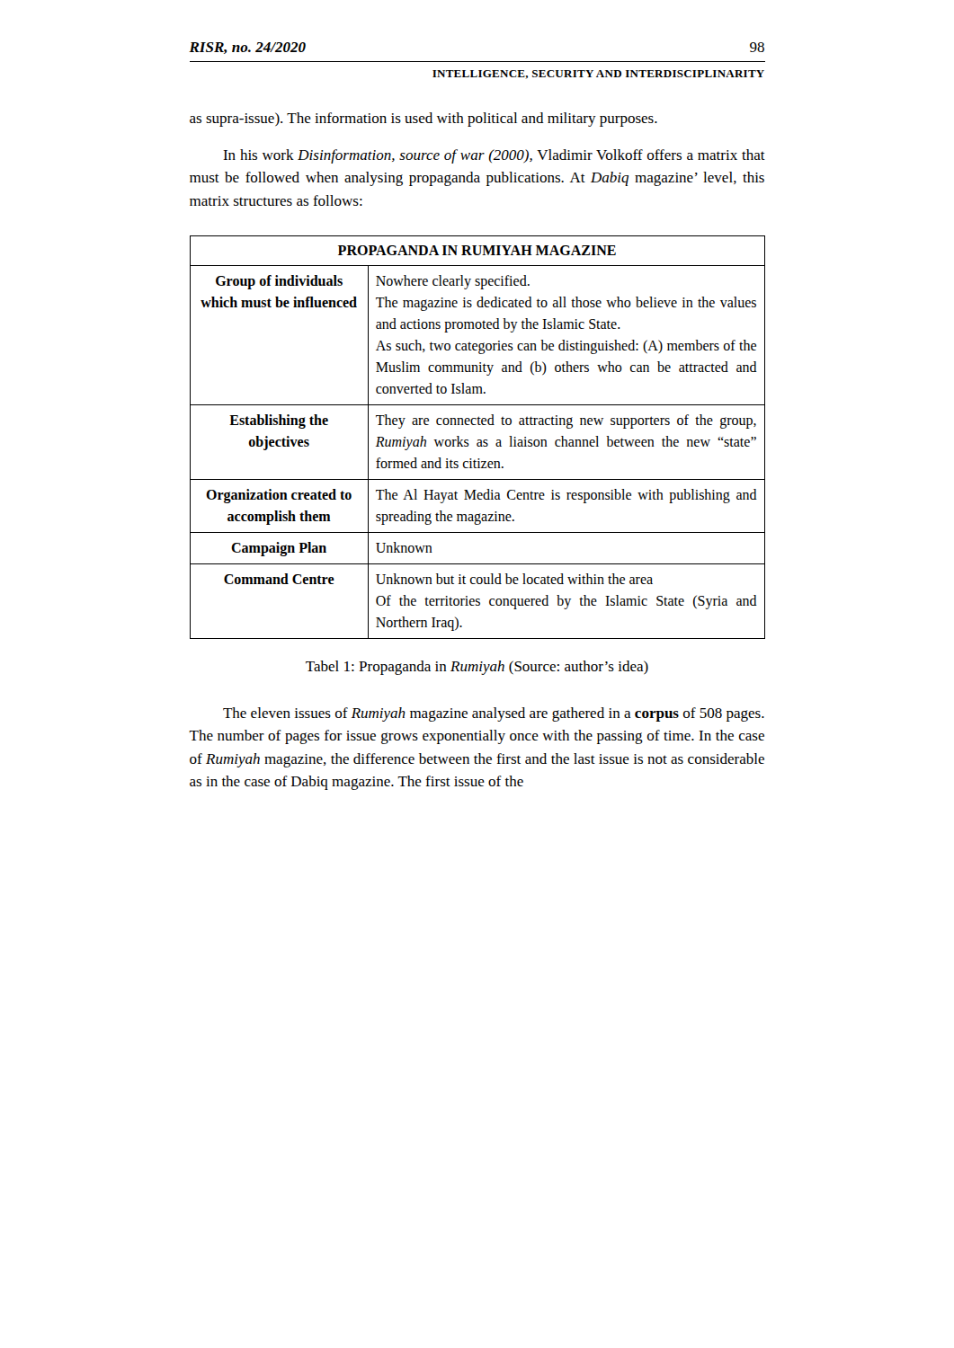RISR, no. 24/2020 98
INTELLIGENCE, SECURITY AND INTERDISCIPLINARITY
as supra-issue). The information is used with political and military purposes.
In his work Disinformation, source of war (2000), Vladimir Volkoff offers a matrix that must be followed when analysing propaganda publications. At Dabiq magazine’ level, this matrix structures as follows:
PROPAGANDA IN RUMIYAH MAGAZINE
| Group of individuals which must be influenced | Nowhere clearly specified. The magazine is dedicated to all those who believe in the values and actions promoted by the Islamic State. As such, two categories can be distinguished: (A) members of the Muslim community and (b) others who can be attracted and converted to Islam. |
| Establishing the objectives | They are connected to attracting new supporters of the group, Rumiyah works as a liaison channel between the new “state” formed and its citizen. |
| Organization created to accomplish them | The Al Hayat Media Centre is responsible with publishing and spreading the magazine. |
| Campaign Plan | Unknown |
| Command Centre | Unknown but it could be located within the area Of the territories conquered by the Islamic State (Syria and Northern Iraq). |
Tabel 1: Propaganda in Rumiyah (Source: author’s idea)
The eleven issues of Rumiyah magazine analysed are gathered in a corpus of 508 pages. The number of pages for issue grows exponentially once with the passing of time. In the case of Rumiyah magazine, the difference between the first and the last issue is not as considerable as in the case of Dabiq magazine. The first issue of the